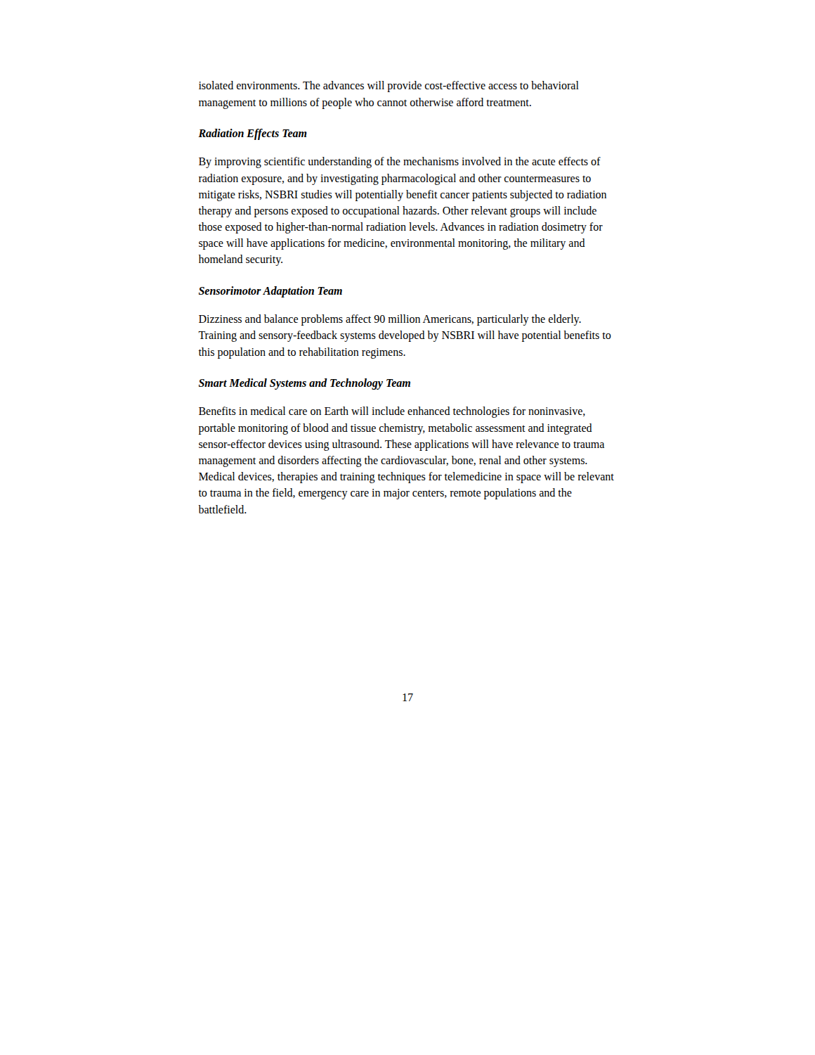isolated environments. The advances will provide cost-effective access to behavioral management to millions of people who cannot otherwise afford treatment.
Radiation Effects Team
By improving scientific understanding of the mechanisms involved in the acute effects of radiation exposure, and by investigating pharmacological and other countermeasures to mitigate risks, NSBRI studies will potentially benefit cancer patients subjected to radiation therapy and persons exposed to occupational hazards. Other relevant groups will include those exposed to higher-than-normal radiation levels. Advances in radiation dosimetry for space will have applications for medicine, environmental monitoring, the military and homeland security.
Sensorimotor Adaptation Team
Dizziness and balance problems affect 90 million Americans, particularly the elderly. Training and sensory-feedback systems developed by NSBRI will have potential benefits to this population and to rehabilitation regimens.
Smart Medical Systems and Technology Team
Benefits in medical care on Earth will include enhanced technologies for noninvasive, portable monitoring of blood and tissue chemistry, metabolic assessment and integrated sensor-effector devices using ultrasound. These applications will have relevance to trauma management and disorders affecting the cardiovascular, bone, renal and other systems. Medical devices, therapies and training techniques for telemedicine in space will be relevant to trauma in the field, emergency care in major centers, remote populations and the battlefield.
17